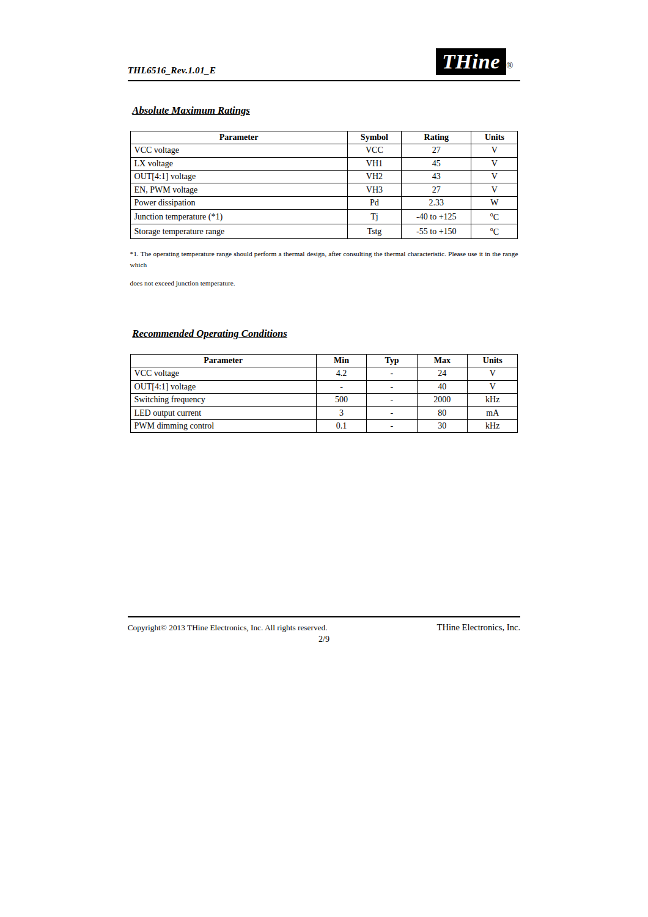THL6516_Rev.1.01_E
THine®
Absolute Maximum Ratings
| Parameter | Symbol | Rating | Units |
| --- | --- | --- | --- |
| VCC voltage | VCC | 27 | V |
| LX voltage | VH1 | 45 | V |
| OUT[4:1] voltage | VH2 | 43 | V |
| EN, PWM voltage | VH3 | 27 | V |
| Power dissipation | Pd | 2.33 | W |
| Junction temperature (*1) | Tj | -40 to +125 | o C |
| Storage temperature range | Tstg | -55 to +150 | o C |
*1. The operating temperature range should perform a thermal design, after consulting the thermal characteristic. Please use it in the range which
does not exceed junction temperature.
Recommended Operating Conditions
| Parameter | Min | Typ | Max | Units |
| --- | --- | --- | --- | --- |
| VCC voltage | 4.2 | - | 24 | V |
| OUT[4:1] voltage | - | - | 40 | V |
| Switching frequency | 500 | - | 2000 | kHz |
| LED output current | 3 | - | 80 | mA |
| PWM dimming control | 0.1 | - | 30 | kHz |
Copyright© 2013 THine Electronics, Inc. All rights reserved.
THine Electronics, Inc.
2/9